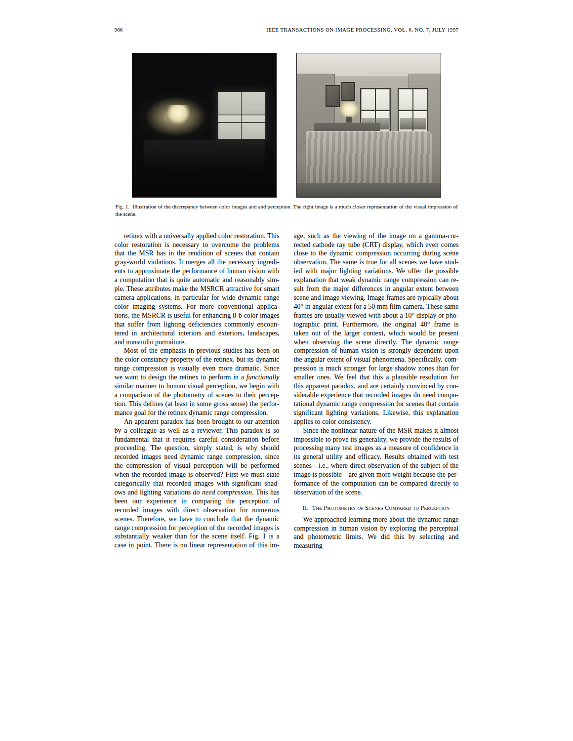966 IEEE Transactions on Image Processing, Vol. 6, No. 7, July 1997
Fig. 1. Illustration of the discrepancy between color images and and perception. The right image is a much closer representation of the visual impression of the scene.
retinex with a universally applied color restoration. This color restoration is necessary to overcome the problems that the MSR has in the rendition of scenes that contain gray-world violations. It merges all the necessary ingredients to approximate the performance of human vision with a computation that is quite automatic and reasonably simple. These attributes make the MSRCR attractive for smart camera applications, in particular for wide dynamic range color imaging systems. For more conventional applications, the MSRCR is useful for enhancing 8-b color images that suffer from lighting deficiencies commonly encountered in architectural interiors and exteriors, landscapes, and nonstudio portraiture.
Most of the emphasis in previous studies has been on the color constancy property of the retinex, but its dynamic range compression is visually even more dramatic. Since we want to design the retinex to perform in a functionally similar manner to human visual perception, we begin with a comparison of the photometry of scenes to their perception. This defines (at least in some gross sense) the performance goal for the retinex dynamic range compression.
An apparent paradox has been brought to our attention by a colleague as well as a reviewer. This paradox is so fundamental that it requires careful consideration before proceeding. The question, simply stated, is why should recorded images need dynamic range compression, since the compression of visual perception will be performed when the recorded image is observed? First we must state categorically that recorded images with significant shadows and lighting variations do need compression. This has been our experience in comparing the perception of recorded images with direct observation for numerous scenes. Therefore, we have to conclude that the dynamic range compression for perception of the recorded images is substantially weaker than for the scene itself. Fig. 1 is a case in point. There is no linear representation of this image, such as the viewing of the image on a gamma-corrected cathode ray tube (CRT) display, which even comes close to the dynamic compression occurring during scene observation. The same is true for all scenes we have studied with major lighting variations. We offer the possible explanation that weak dynamic range compression can result from the major differences in angular extent between scene and image viewing. Image frames are typically about 40° in angular extent for a 50 mm film camera. These same frames are usually viewed with about a 10° display or photographic print. Furthermore, the original 40° frame is taken out of the larger context, which would be present when observing the scene directly. The dynamic range compression of human vision is strongly dependent upon the angular extent of visual phenomena. Specifically, compression is much stronger for large shadow zones than for smaller ones. We feel that this a plausible resolution for this apparent paradox, and are certainly convinced by considerable experience that recorded images do need computational dynamic range compression for scenes that contain significant lighting variations. Likewise, this explanation applies to color consistency.
Since the nonlinear nature of the MSR makes it almost impossible to prove its generality, we provide the results of processing many test images as a measure of confidence in its general utility and efficacy. Results obtained with test scenes—i.e., where direct observation of the subject of the image is possible—are given more weight because the performance of the computation can be compared directly to observation of the scene.
II. The Photometry of Scenes Compared to Perception
We approached learning more about the dynamic range compression in human vision by exploring the perceptual and photometric limits. We did this by selecting and measuring